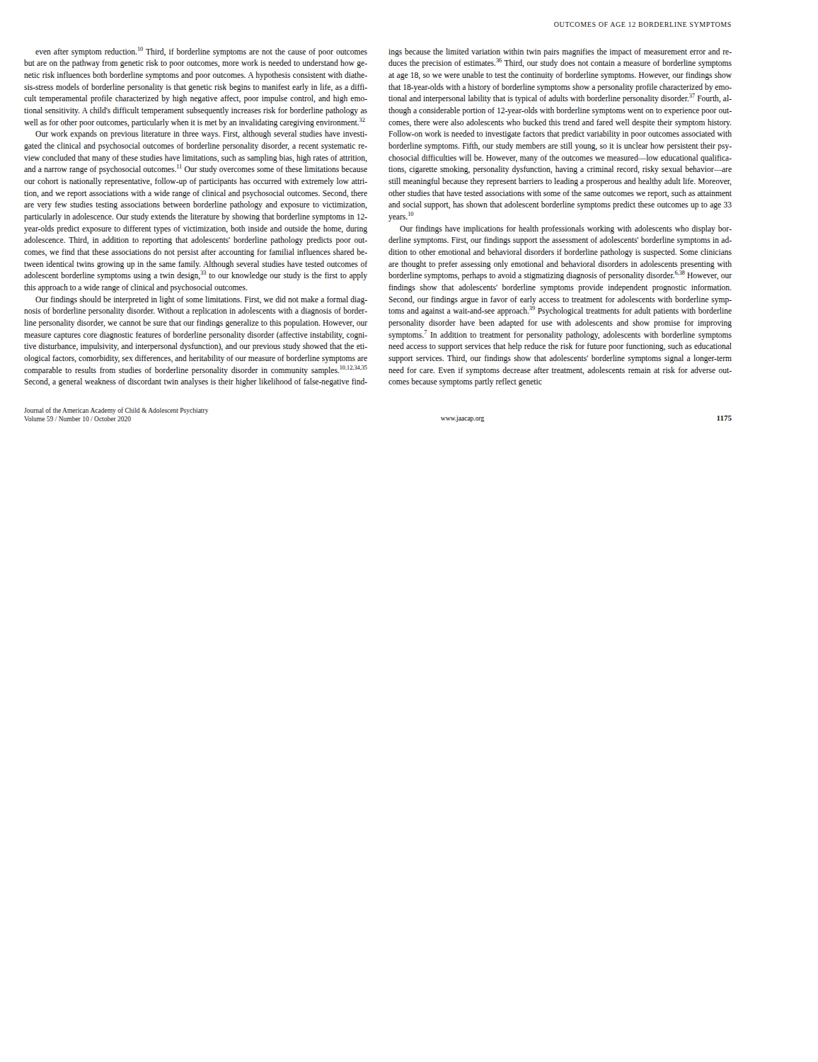Outcomes of Age 12 Borderline Symptoms
even after symptom reduction.10 Third, if borderline symptoms are not the cause of poor outcomes but are on the pathway from genetic risk to poor outcomes, more work is needed to understand how genetic risk influences both borderline symptoms and poor outcomes. A hypothesis consistent with diathesis-stress models of borderline personality is that genetic risk begins to manifest early in life, as a difficult temperamental profile characterized by high negative affect, poor impulse control, and high emotional sensitivity. A child's difficult temperament subsequently increases risk for borderline pathology as well as for other poor outcomes, particularly when it is met by an invalidating caregiving environment.32
Our work expands on previous literature in three ways. First, although several studies have investigated the clinical and psychosocial outcomes of borderline personality disorder, a recent systematic review concluded that many of these studies have limitations, such as sampling bias, high rates of attrition, and a narrow range of psychosocial outcomes.11 Our study overcomes some of these limitations because our cohort is nationally representative, follow-up of participants has occurred with extremely low attrition, and we report associations with a wide range of clinical and psychosocial outcomes. Second, there are very few studies testing associations between borderline pathology and exposure to victimization, particularly in adolescence. Our study extends the literature by showing that borderline symptoms in 12-year-olds predict exposure to different types of victimization, both inside and outside the home, during adolescence. Third, in addition to reporting that adolescents' borderline pathology predicts poor outcomes, we find that these associations do not persist after accounting for familial influences shared between identical twins growing up in the same family. Although several studies have tested outcomes of adolescent borderline symptoms using a twin design,33 to our knowledge our study is the first to apply this approach to a wide range of clinical and psychosocial outcomes.
Our findings should be interpreted in light of some limitations. First, we did not make a formal diagnosis of borderline personality disorder. Without a replication in adolescents with a diagnosis of borderline personality disorder, we cannot be sure that our findings generalize to this population. However, our measure captures core diagnostic features of borderline personality disorder (affective instability, cognitive disturbance, impulsivity, and interpersonal dysfunction), and our previous study showed that the etiological factors, comorbidity, sex differences, and heritability of our measure of borderline symptoms are comparable to results from studies of borderline personality disorder in community samples.10,12,34,35 Second, a general weakness of discordant twin analyses is their higher likelihood of false-negative findings because the limited variation within twin pairs magnifies the impact of measurement error and reduces the precision of estimates.36 Third, our study does not contain a measure of borderline symptoms at age 18, so we were unable to test the continuity of borderline symptoms. However, our findings show that 18-year-olds with a history of borderline symptoms show a personality profile characterized by emotional and interpersonal lability that is typical of adults with borderline personality disorder.37 Fourth, although a considerable portion of 12-year-olds with borderline symptoms went on to experience poor outcomes, there were also adolescents who bucked this trend and fared well despite their symptom history. Follow-on work is needed to investigate factors that predict variability in poor outcomes associated with borderline symptoms. Fifth, our study members are still young, so it is unclear how persistent their psychosocial difficulties will be. However, many of the outcomes we measured—low educational qualifications, cigarette smoking, personality dysfunction, having a criminal record, risky sexual behavior—are still meaningful because they represent barriers to leading a prosperous and healthy adult life. Moreover, other studies that have tested associations with some of the same outcomes we report, such as attainment and social support, has shown that adolescent borderline symptoms predict these outcomes up to age 33 years.10
Our findings have implications for health professionals working with adolescents who display borderline symptoms. First, our findings support the assessment of adolescents' borderline symptoms in addition to other emotional and behavioral disorders if borderline pathology is suspected. Some clinicians are thought to prefer assessing only emotional and behavioral disorders in adolescents presenting with borderline symptoms, perhaps to avoid a stigmatizing diagnosis of personality disorder.6,38 However, our findings show that adolescents' borderline symptoms provide independent prognostic information. Second, our findings argue in favor of early access to treatment for adolescents with borderline symptoms and against a wait-and-see approach.39 Psychological treatments for adult patients with borderline personality disorder have been adapted for use with adolescents and show promise for improving symptoms.7 In addition to treatment for personality pathology, adolescents with borderline symptoms need access to support services that help reduce the risk for future poor functioning, such as educational support services. Third, our findings show that adolescents' borderline symptoms signal a longer-term need for care. Even if symptoms decrease after treatment, adolescents remain at risk for adverse outcomes because symptoms partly reflect genetic
Journal of the American Academy of Child & Adolescent Psychiatry
Volume 59 / Number 10 / October 2020
www.jaacap.org
1175